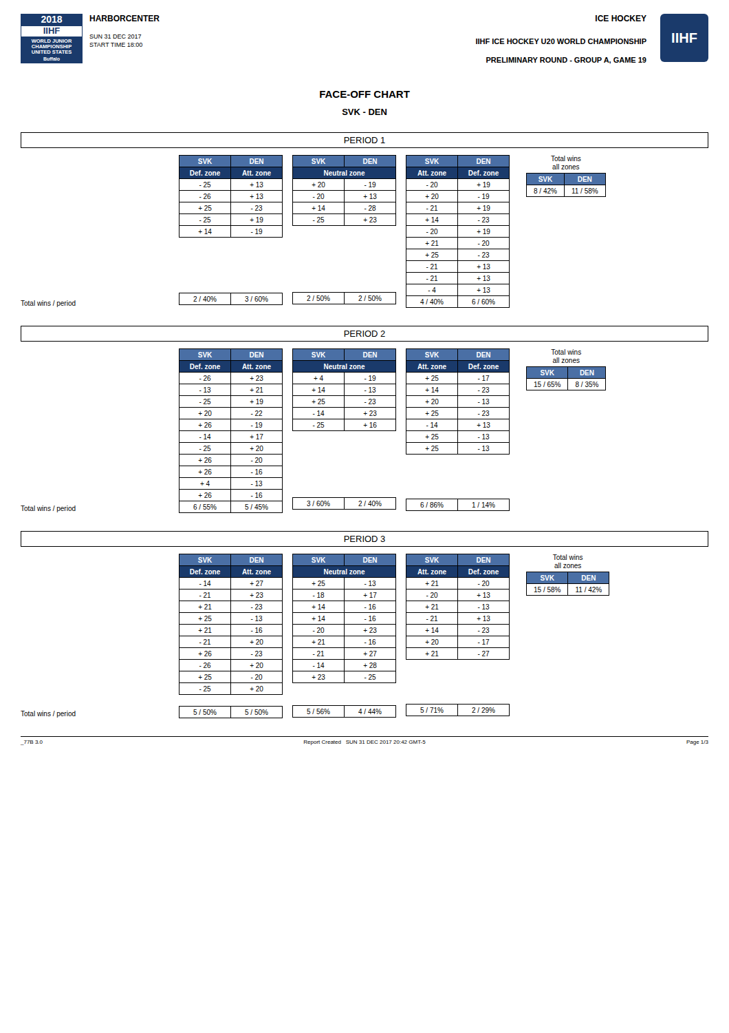2018
IIHF
WORLD JUNIOR
CHAMPIONSHIP
UNITED STATES
Buffalo
IIHF
HARBORCENTER ICE HOCKEY
SUN 31 DEC 2017
START TIME 18:00
IIHF ICE HOCKEY U20 WORLD CHAMPIONSHIP
PRELIMINARY ROUND - GROUP A, GAME 19
FACE-OFF CHART
SVK - DEN
PERIOD 1
| SVK | DEN |
| --- | --- |
| Def. zone | Att. zone |
| - 25 | + 13 |
| - 26 | + 13 |
| + 25 | - 23 |
| - 25 | + 19 |
| + 14 | - 19 |
| 2 / 40% | 3 / 60% |
| SVK | DEN |
| --- | --- |
| Neutral zone |
| + 20 | - 19 |
| - 20 | + 13 |
| + 14 | - 28 |
| - 25 | + 23 |
| 2 / 50% | 2 / 50% |
| SVK | DEN |
| --- | --- |
| Att. zone | Def. zone |
| - 20 | + 19 |
| + 20 | - 19 |
| - 21 | + 19 |
| + 14 | - 23 |
| - 20 | + 19 |
| + 21 | - 20 |
| + 25 | - 23 |
| - 21 | + 13 |
| - 21 | + 13 |
| - 4 | + 13 |
| 4 / 40% | 6 / 60% |
Total wins
all zones
| SVK | DEN |
| --- | --- |
| 8 / 42% | 11 / 58% |
Total wins / period
PERIOD 2
| SVK | DEN |
| --- | --- |
| Def. zone | Att. zone |
| - 26 | + 23 |
| - 13 | + 21 |
| - 25 | + 19 |
| + 20 | - 22 |
| + 26 | - 19 |
| - 14 | + 17 |
| - 25 | + 20 |
| + 26 | - 20 |
| + 26 | - 16 |
| + 4 | - 13 |
| + 26 | - 16 |
| 6 / 55% | 5 / 45% |
| SVK | DEN |
| --- | --- |
| Neutral zone |
| + 4 | - 19 |
| + 14 | - 13 |
| + 25 | - 23 |
| - 14 | + 23 |
| - 25 | + 16 |
| 3 / 60% | 2 / 40% |
| SVK | DEN |
| --- | --- |
| Att. zone | Def. zone |
| + 25 | - 17 |
| + 14 | - 23 |
| + 20 | - 13 |
| + 25 | - 23 |
| - 14 | + 13 |
| + 25 | - 13 |
| + 25 | - 13 |
| 6 / 86% | 1 / 14% |
Total wins
all zones
| SVK | DEN |
| --- | --- |
| 15 / 65% | 8 / 35% |
Total wins / period
PERIOD 3
| SVK | DEN |
| --- | --- |
| Def. zone | Att. zone |
| - 14 | + 27 |
| - 21 | + 23 |
| + 21 | - 23 |
| + 25 | - 13 |
| + 21 | - 16 |
| - 21 | + 20 |
| + 26 | - 23 |
| - 26 | + 20 |
| + 25 | - 20 |
| - 25 | + 20 |
| 5 / 50% | 5 / 50% |
| SVK | DEN |
| --- | --- |
| Neutral zone |
| + 25 | - 13 |
| - 18 | + 17 |
| + 14 | - 16 |
| + 14 | - 16 |
| - 20 | + 23 |
| + 21 | - 16 |
| - 21 | + 27 |
| - 14 | + 28 |
| + 23 | - 25 |
| 5 / 56% | 4 / 44% |
| SVK | DEN |
| --- | --- |
| Att. zone | Def. zone |
| + 21 | - 20 |
| - 20 | + 13 |
| + 21 | - 13 |
| - 21 | + 13 |
| + 14 | - 23 |
| + 20 | - 17 |
| + 21 | - 27 |
| 5 / 71% | 2 / 29% |
Total wins
all zones
| SVK | DEN |
| --- | --- |
| 15 / 58% | 11 / 42% |
Total wins / period
_77B 3.0 Report Created SUN 31 DEC 2017 20:42 GMT-5 Page 1/3